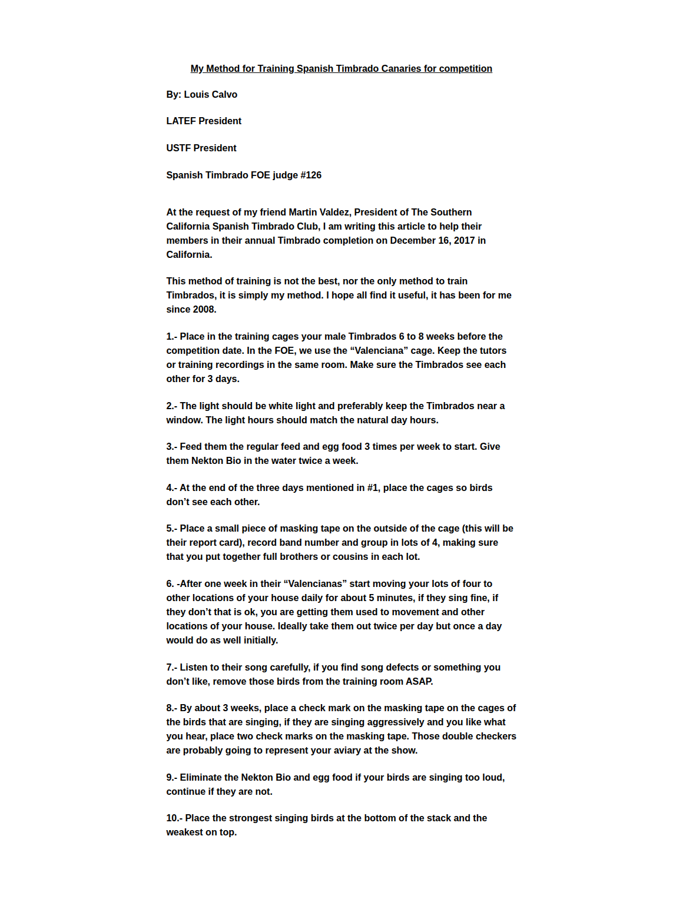My Method for Training Spanish Timbrado Canaries for competition
By: Louis Calvo
LATEF President
USTF President
Spanish Timbrado FOE judge #126
At the request of my friend Martin Valdez, President of The Southern California Spanish Timbrado Club, I am writing this article to help their members in their annual Timbrado completion on December 16, 2017 in California.
This method of training is not the best, nor the only method to train Timbrados, it is simply my method. I hope all find it useful, it has been for me since 2008.
1.- Place in the training cages your male Timbrados 6 to 8 weeks before the competition date. In the FOE, we use the “Valenciana” cage. Keep the tutors or training recordings in the same room. Make sure the Timbrados see each other for 3 days.
2.- The light should be white light and preferably keep the Timbrados near a window. The light hours should match the natural day hours.
3.- Feed them the regular feed and egg food 3 times per week to start. Give them Nekton Bio in the water twice a week.
4.- At the end of the three days mentioned in #1, place the cages so birds don’t see each other.
5.- Place a small piece of masking tape on the outside of the cage (this will be their report card), record band number and group in lots of 4, making sure that you put together full brothers or cousins in each lot.
6. -After one week in their “Valencianas” start moving your lots of four to other locations of your house daily for about 5 minutes, if they sing fine, if they don’t that is ok, you are getting them used to movement and other locations of your house. Ideally take them out twice per day but once a day would do as well initially.
7.- Listen to their song carefully, if you find song defects or something you don’t like, remove those birds from the training room ASAP.
8.- By about 3 weeks, place a check mark on the masking tape on the cages of the birds that are singing, if they are singing aggressively and you like what you hear, place two check marks on the masking tape. Those double checkers are probably going to represent your aviary at the show.
9.- Eliminate the Nekton Bio and egg food if your birds are singing too loud, continue if they are not.
10.- Place the strongest singing birds at the bottom of the stack and the weakest on top.